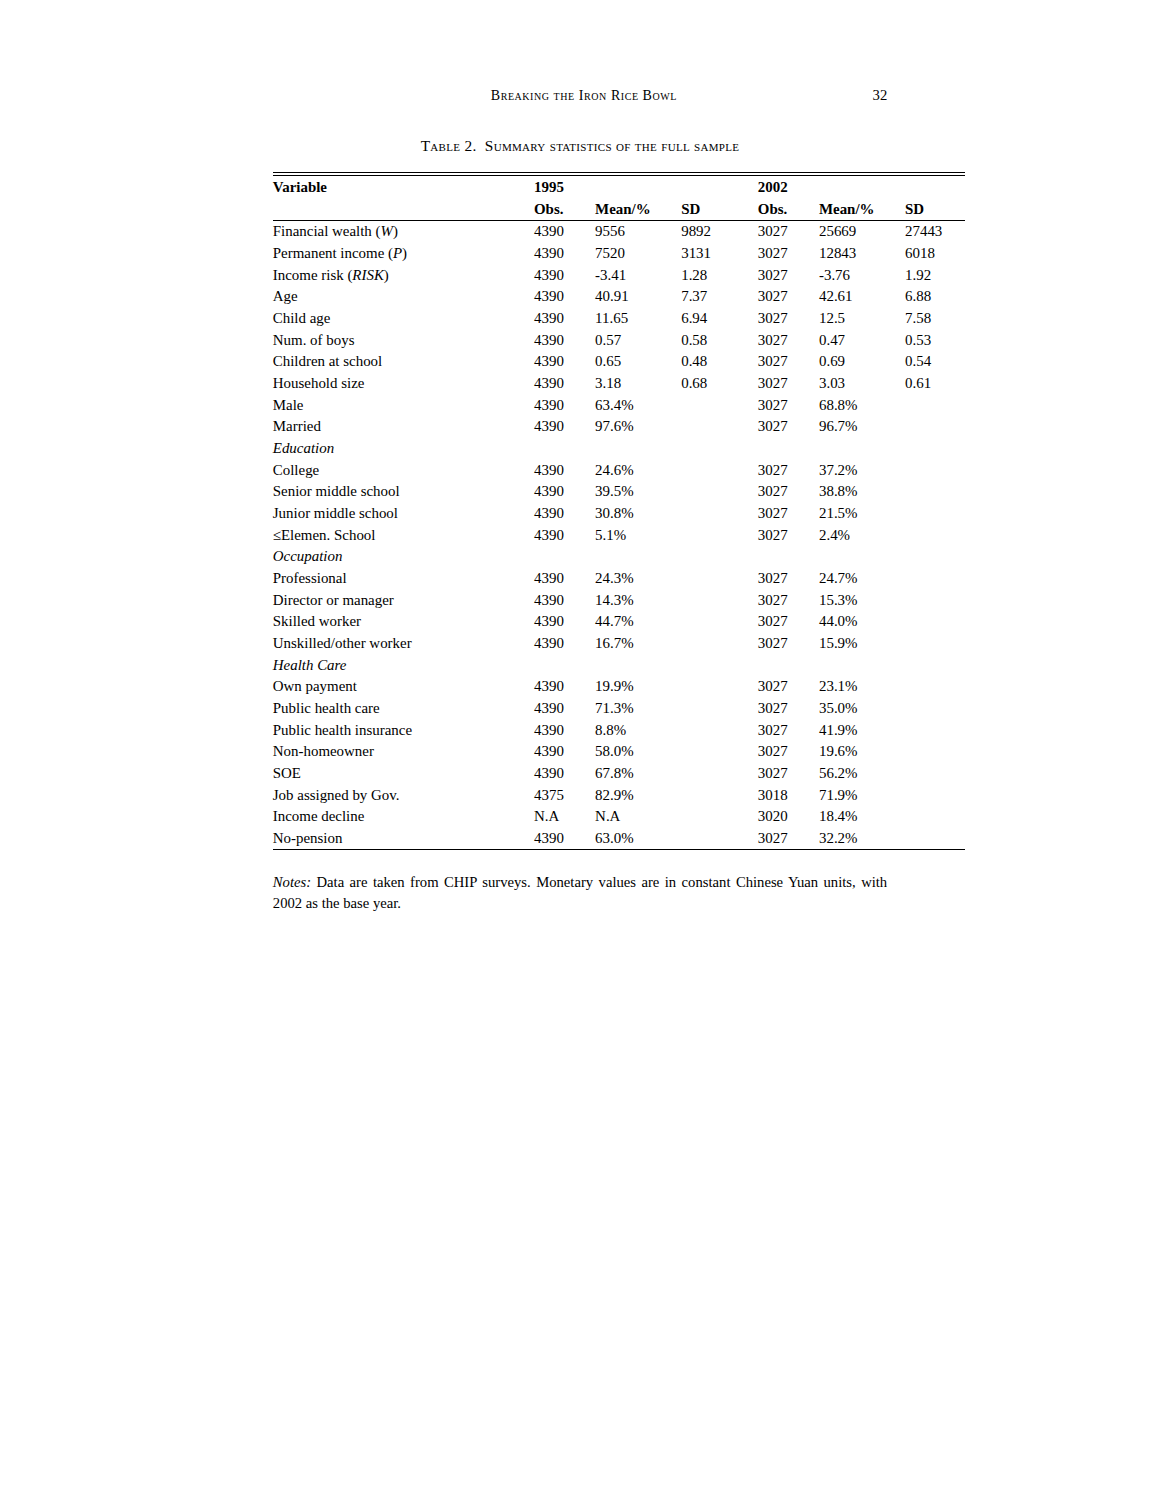Breaking the Iron Rice Bowl
32
Table 2. Summary statistics of the full sample
| Variable | 1995 | | | 2002 | | |
| --- | --- | --- | --- | --- | --- | --- |
| | Obs. | Mean/% | SD | Obs. | Mean/% | SD |
| Financial wealth ( W ) | 4390 | 9556 | 9892 | 3027 | 25669 | 27443 |
| Permanent income ( P ) | 4390 | 7520 | 3131 | 3027 | 12843 | 6018 |
| Income risk ( RISK ) | 4390 | -3.41 | 1.28 | 3027 | -3.76 | 1.92 |
| Age | 4390 | 40.91 | 7.37 | 3027 | 42.61 | 6.88 |
| Child age | 4390 | 11.65 | 6.94 | 3027 | 12.5 | 7.58 |
| Num. of boys | 4390 | 0.57 | 0.58 | 3027 | 0.47 | 0.53 |
| Children at school | 4390 | 0.65 | 0.48 | 3027 | 0.69 | 0.54 |
| Household size | 4390 | 3.18 | 0.68 | 3027 | 3.03 | 0.61 |
| Male | 4390 | 63.4% | | 3027 | 68.8% | |
| Married | 4390 | 97.6% | | 3027 | 96.7% | |
| Education | | | | | | |
| College | 4390 | 24.6% | | 3027 | 37.2% | |
| Senior middle school | 4390 | 39.5% | | 3027 | 38.8% | |
| Junior middle school | 4390 | 30.8% | | 3027 | 21.5% | |
| ≤Elemen. School | 4390 | 5.1% | | 3027 | 2.4% | |
| Occupation | | | | | | |
| Professional | 4390 | 24.3% | | 3027 | 24.7% | |
| Director or manager | 4390 | 14.3% | | 3027 | 15.3% | |
| Skilled worker | 4390 | 44.7% | | 3027 | 44.0% | |
| Unskilled/other worker | 4390 | 16.7% | | 3027 | 15.9% | |
| Health Care | | | | | | |
| Own payment | 4390 | 19.9% | | 3027 | 23.1% | |
| Public health care | 4390 | 71.3% | | 3027 | 35.0% | |
| Public health insurance | 4390 | 8.8% | | 3027 | 41.9% | |
| Non-homeowner | 4390 | 58.0% | | 3027 | 19.6% | |
| SOE | 4390 | 67.8% | | 3027 | 56.2% | |
| Job assigned by Gov. | 4375 | 82.9% | | 3018 | 71.9% | |
| Income decline | N.A | N.A | | 3020 | 18.4% | |
| No-pension | 4390 | 63.0% | | 3027 | 32.2% | |
Notes: Data are taken from CHIP surveys. Monetary values are in constant Chinese Yuan units, with 2002 as the base year.